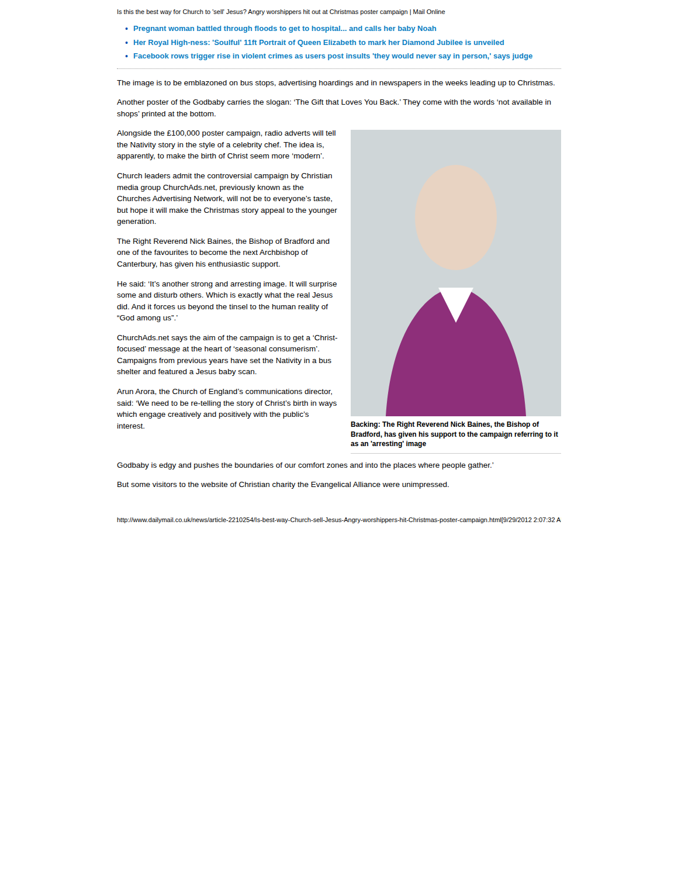Is this the best way for Church to 'sell' Jesus? Angry worshippers hit out at Christmas poster campaign | Mail Online
Pregnant woman battled through floods to get to hospital... and calls her baby Noah
Her Royal High-ness: 'Soulful' 11ft Portrait of Queen Elizabeth to mark her Diamond Jubilee is unveiled
Facebook rows trigger rise in violent crimes as users post insults 'they would never say in person,' says judge
The image is to be emblazoned on bus stops, advertising hoardings and in newspapers in the weeks leading up to Christmas.
Another poster of the Godbaby carries the slogan: ‘The Gift that Loves You Back.’ They come with the words ‘not available in shops’ printed at the bottom.
Backing: The Right Reverend Nick Baines, the Bishop of Bradford, has given his support to the campaign referring to it as an 'arresting' image
Alongside the £100,000 poster campaign, radio adverts will tell the Nativity story in the style of a celebrity chef. The idea is, apparently, to make the birth of Christ seem more ‘modern’.
Church leaders admit the controversial campaign by Christian media group ChurchAds.net, previously known as the Churches Advertising Network, will not be to everyone’s taste, but hope it will make the Christmas story appeal to the younger generation.
The Right Reverend Nick Baines, the Bishop of Bradford and one of the favourites to become the next Archbishop of Canterbury, has given his enthusiastic support.
He said: ‘It’s another strong and arresting image. It will surprise some and disturb others. Which is exactly what the real Jesus did. And it forces us beyond the tinsel to the human reality of “God among us”.’
ChurchAds.net says the aim of the campaign is to get a ‘Christ-focused’ message at the heart of ‘seasonal consumerism’. Campaigns from previous years have set the Nativity in a bus shelter and featured a Jesus baby scan.
Arun Arora, the Church of England’s communications director, said: ‘We need to be re-telling the story of Christ’s birth in ways which engage creatively and positively with the public’s interest.
Godbaby is edgy and pushes the boundaries of our comfort zones and into the places where people gather.’
But some visitors to the website of Christian charity the Evangelical Alliance were unimpressed.
http://www.dailymail.co.uk/news/article-2210254/Is-best-way-Church-sell-Jesus-Angry-worshippers-hit-Christmas-poster-campaign.html[9/29/2012 2:07:32 AM]